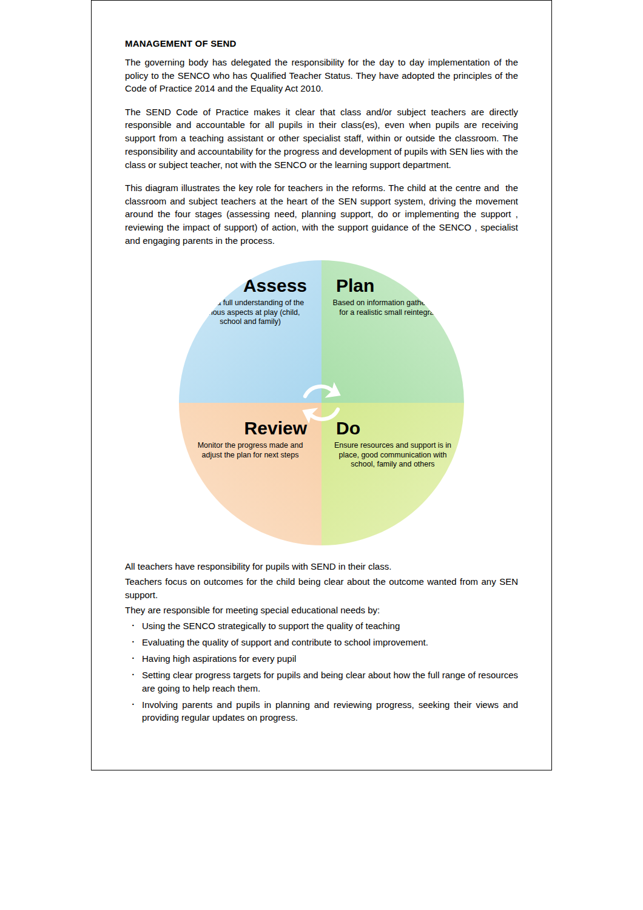Management of SEND
The governing body has delegated the responsibility for the day to day implementation of the policy to the SENCO who has Qualified Teacher Status. They have adopted the principles of the Code of Practice 2014 and the Equality Act 2010.
The SEND Code of Practice makes it clear that class and/or subject teachers are directly responsible and accountable for all pupils in their class(es), even when pupils are receiving support from a teaching assistant or other specialist staff, within or outside the classroom. The responsibility and accountability for the progress and development of pupils with SEN lies with the class or subject teacher, not with the SENCO or the learning support department.
This diagram illustrates the key role for teachers in the reforms. The child at the centre and the classroom and subject teachers at the heart of the SEN support system, driving the movement around the four stages (assessing need, planning support, do or implementing the support , reviewing the impact of support) of action, with the support guidance of the SENCO , specialist and engaging parents in the process.
Assess
Gain a full understanding of the various aspects at play (child, school and family)
Plan
Based on information gathered plan for a realistic small reintegration
Review
Monitor the progress made and adjust the plan for next steps
Do
Ensure resources and support is in place, good communication with school, family and others
All teachers have responsibility for pupils with SEND in their class.
Teachers focus on outcomes for the child being clear about the outcome wanted from any SEN support.
They are responsible for meeting special educational needs by:
Using the SENCO strategically to support the quality of teaching
Evaluating the quality of support and contribute to school improvement.
Having high aspirations for every pupil
Setting clear progress targets for pupils and being clear about how the full range of resources are going to help reach them.
Involving parents and pupils in planning and reviewing progress, seeking their views and providing regular updates on progress.